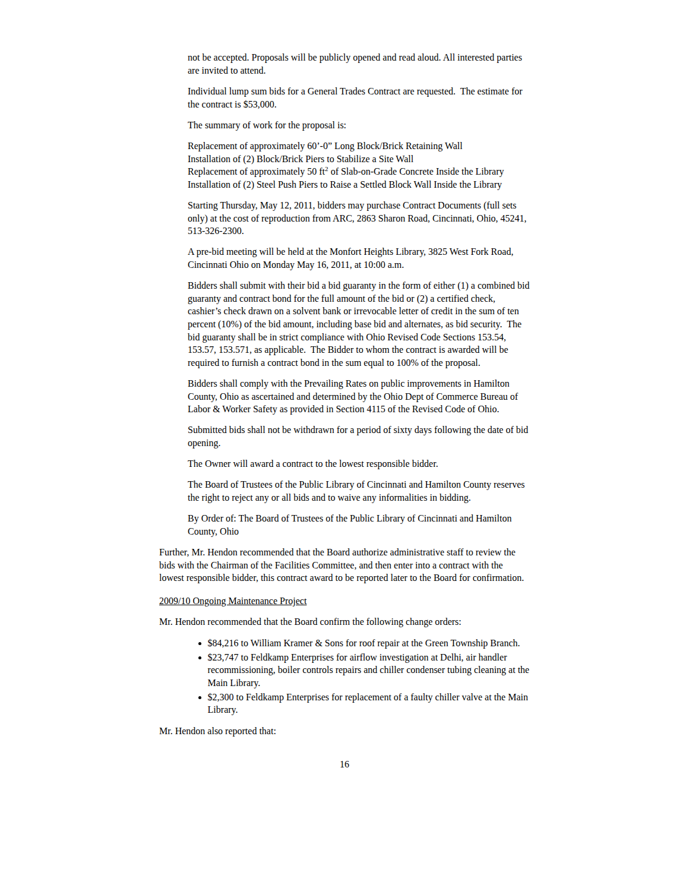not be accepted. Proposals will be publicly opened and read aloud. All interested parties are invited to attend.
Individual lump sum bids for a General Trades Contract are requested. The estimate for the contract is $53,000.
The summary of work for the proposal is:
Replacement of approximately 60’-0” Long Block/Brick Retaining Wall
Installation of (2) Block/Brick Piers to Stabilize a Site Wall
Replacement of approximately 50 ft2 of Slab-on-Grade Concrete Inside the Library
Installation of (2) Steel Push Piers to Raise a Settled Block Wall Inside the Library
Starting Thursday, May 12, 2011, bidders may purchase Contract Documents (full sets only) at the cost of reproduction from ARC, 2863 Sharon Road, Cincinnati, Ohio, 45241, 513-326-2300.
A pre-bid meeting will be held at the Monfort Heights Library, 3825 West Fork Road, Cincinnati Ohio on Monday May 16, 2011, at 10:00 a.m.
Bidders shall submit with their bid a bid guaranty in the form of either (1) a combined bid guaranty and contract bond for the full amount of the bid or (2) a certified check, cashier’s check drawn on a solvent bank or irrevocable letter of credit in the sum of ten percent (10%) of the bid amount, including base bid and alternates, as bid security. The bid guaranty shall be in strict compliance with Ohio Revised Code Sections 153.54, 153.57, 153.571, as applicable. The Bidder to whom the contract is awarded will be required to furnish a contract bond in the sum equal to 100% of the proposal.
Bidders shall comply with the Prevailing Rates on public improvements in Hamilton County, Ohio as ascertained and determined by the Ohio Dept of Commerce Bureau of Labor & Worker Safety as provided in Section 4115 of the Revised Code of Ohio.
Submitted bids shall not be withdrawn for a period of sixty days following the date of bid opening.
The Owner will award a contract to the lowest responsible bidder.
The Board of Trustees of the Public Library of Cincinnati and Hamilton County reserves the right to reject any or all bids and to waive any informalities in bidding.
By Order of: The Board of Trustees of the Public Library of Cincinnati and Hamilton County, Ohio
Further, Mr. Hendon recommended that the Board authorize administrative staff to review the bids with the Chairman of the Facilities Committee, and then enter into a contract with the lowest responsible bidder, this contract award to be reported later to the Board for confirmation.
2009/10 Ongoing Maintenance Project
Mr. Hendon recommended that the Board confirm the following change orders:
$84,216 to William Kramer & Sons for roof repair at the Green Township Branch.
$23,747 to Feldkamp Enterprises for airflow investigation at Delhi, air handler recommissioning, boiler controls repairs and chiller condenser tubing cleaning at the Main Library.
$2,300 to Feldkamp Enterprises for replacement of a faulty chiller valve at the Main Library.
Mr. Hendon also reported that:
16